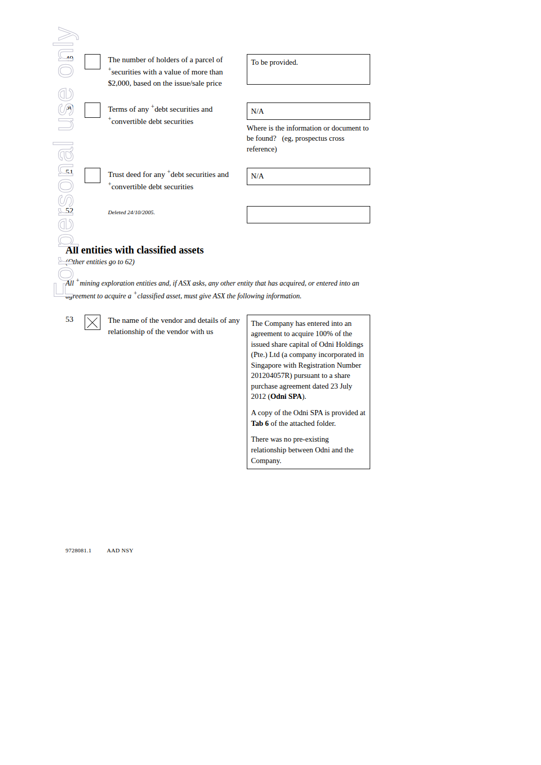For personal use only
| 49 | | The number of holders of a parcel of + securities with a value of more than $2,000, based on the issue/sale price | To be provided. |
| 50 | | Terms of any + debt securities and + convertible debt securities | N/A Where is the information or document to be found? (eg, prospectus cross reference) |
| 51 | | Trust deed for any + debt securities and + convertible debt securities | N/A |
| 52 | | Deleted 24/10/2005. | |
All entities with classified assets
(Other entities go to 62)
All +mining exploration entities and, if ASX asks, any other entity that has acquired, or entered into an agreement to acquire a +classified asset, must give ASX the following information.
| 53 | | The name of the vendor and details of any relationship of the vendor with us | The Company has entered into an agreement to acquire 100% of the issued share capital of Odni Holdings (Pte.) Ltd (a company incorporated in Singapore with Registration Number 201204057R) pursuant to a share purchase agreement dated 23 July 2012 ( Odni SPA ). A copy of the Odni SPA is provided at Tab 6 of the attached folder. There was no pre-existing relationship between Odni and the Company. |
9728081.1 AAD NSY